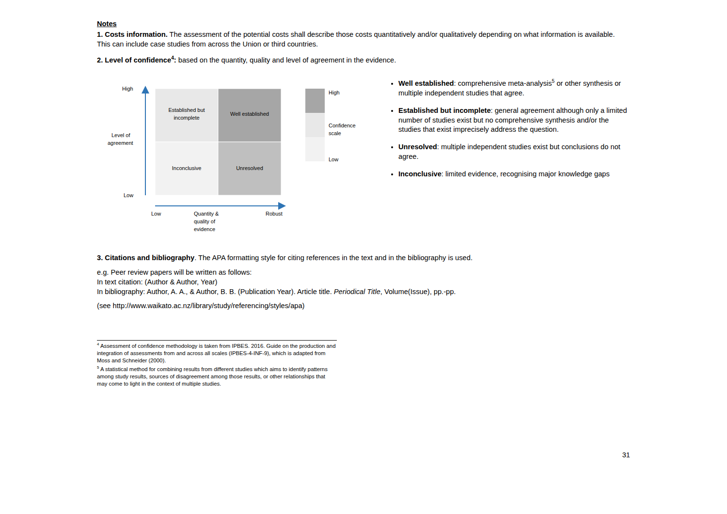Notes
1. Costs information. The assessment of the potential costs shall describe those costs quantitatively and/or qualitatively depending on what information is available. This can include case studies from across the Union or third countries.
2. Level of confidence4: based on the quantity, quality and level of agreement in the evidence.
Established but incomplete Well established Inconclusive Unresolved High Low Level of agreement Low Quantity & quality of evidence Robust High Confidence scale Low
Well established: comprehensive meta-analysis5 or other synthesis or multiple independent studies that agree.
Established but incomplete: general agreement although only a limited number of studies exist but no comprehensive synthesis and/or the studies that exist imprecisely address the question.
Unresolved: multiple independent studies exist but conclusions do not agree.
Inconclusive: limited evidence, recognising major knowledge gaps
3. Citations and bibliography. The APA formatting style for citing references in the text and in the bibliography is used.
e.g. Peer review papers will be written as follows:
In text citation: (Author & Author, Year)
In bibliography: Author, A. A., & Author, B. B. (Publication Year). Article title. Periodical Title, Volume(Issue), pp.-pp.
(see http://www.waikato.ac.nz/library/study/referencing/styles/apa)
4 Assessment of confidence methodology is taken from IPBES. 2016. Guide on the production and integration of assessments from and across all scales (IPBES-4-INF-9), which is adapted from Moss and Schneider (2000).
5 A statistical method for combining results from different studies which aims to identify patterns among study results, sources of disagreement among those results, or other relationships that may come to light in the context of multiple studies.
31